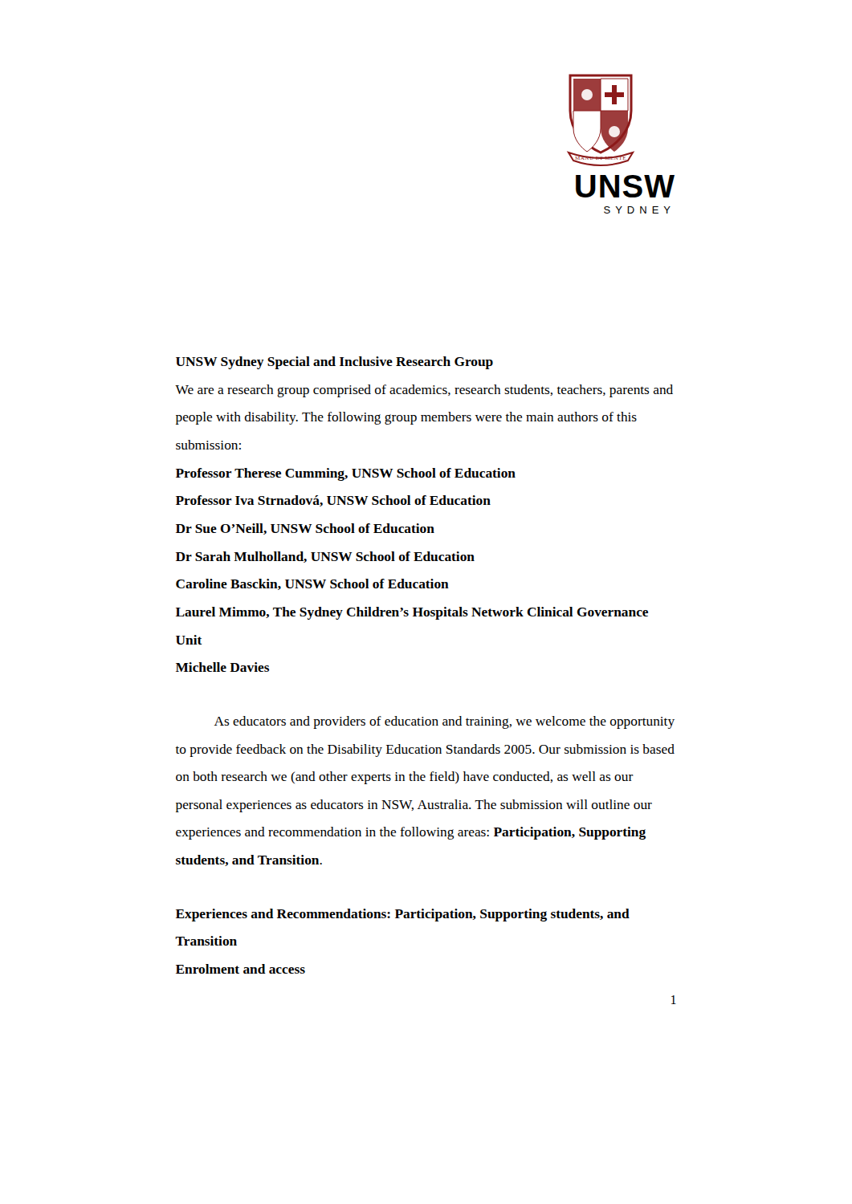MANU ET MENTE UNSW SYDNEY
UNSW Sydney Special and Inclusive Research Group
We are a research group comprised of academics, research students, teachers, parents and people with disability. The following group members were the main authors of this submission:
Professor Therese Cumming, UNSW School of Education
Professor Iva Strnadová, UNSW School of Education
Dr Sue O’Neill, UNSW School of Education
Dr Sarah Mulholland, UNSW School of Education
Caroline Basckin, UNSW School of Education
Laurel Mimmo, The Sydney Children’s Hospitals Network Clinical Governance Unit
Michelle Davies
As educators and providers of education and training, we welcome the opportunity to provide feedback on the Disability Education Standards 2005. Our submission is based on both research we (and other experts in the field) have conducted, as well as our personal experiences as educators in NSW, Australia. The submission will outline our experiences and recommendation in the following areas: Participation, Supporting students, and Transition.
Experiences and Recommendations: Participation, Supporting students, and Transition
Enrolment and access
1